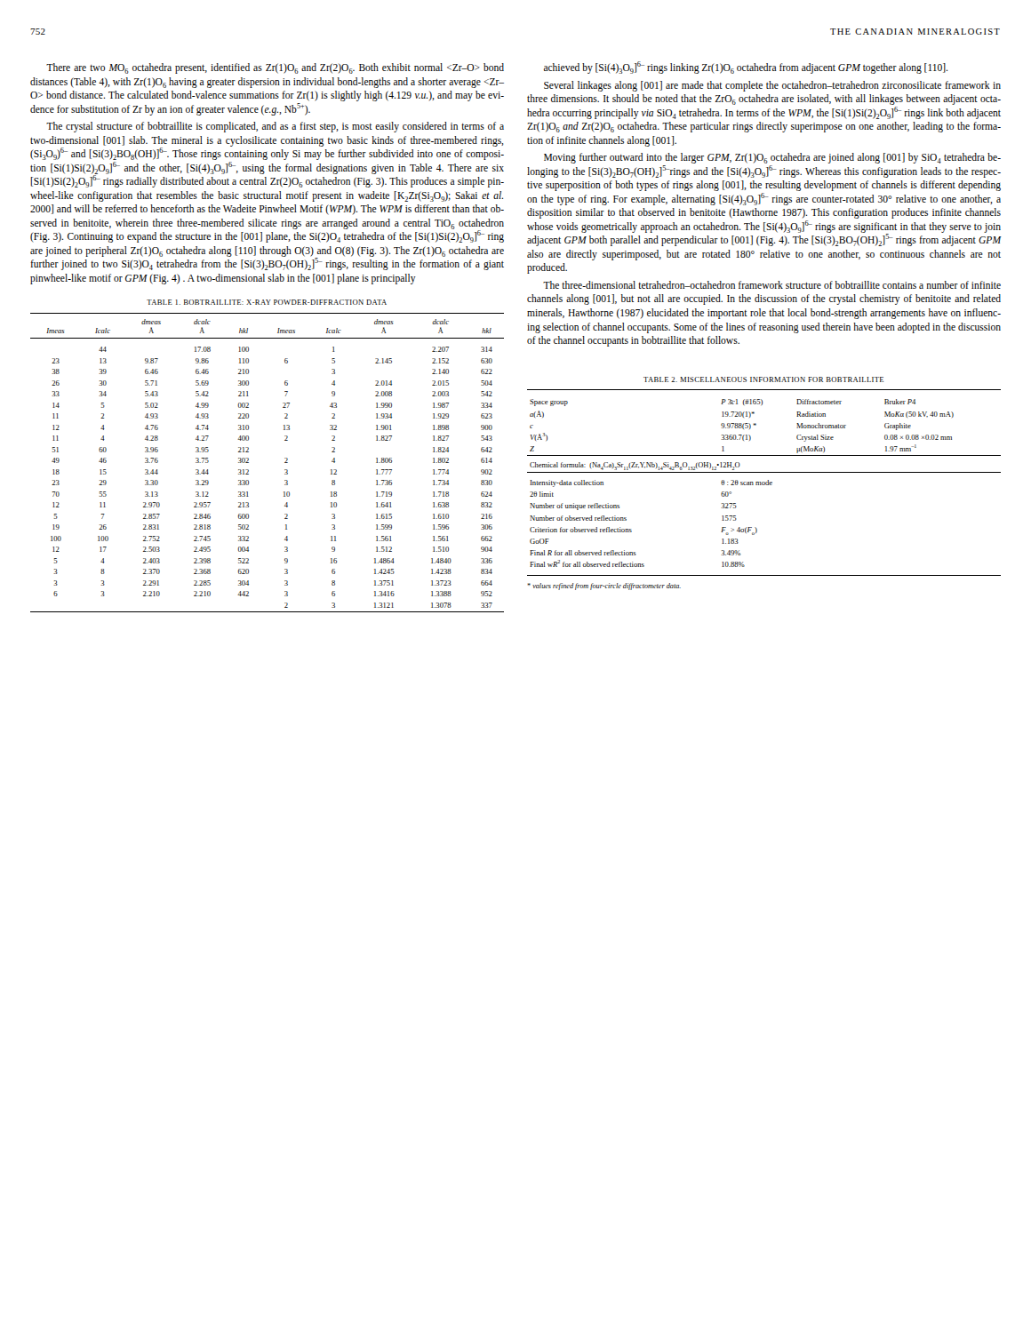752 The Canadian Mineralogist
There are two MO6 octahedra present, identified as Zr(1)O6 and Zr(2)O6. Both exhibit normal <Zr–O> bond distances (Table 4), with Zr(1)O6 having a greater dispersion in individual bond-lengths and a shorter average <Zr–O> bond distance. The calculated bond-valence summations for Zr(1) is slightly high (4.129 v.u.), and may be evidence for substitution of Zr by an ion of greater valence (e.g., Nb5+).
The crystal structure of bobtraillite is complicated, and as a first step, is most easily considered in terms of a two-dimensional [001] slab. The mineral is a cyclosilicate containing two basic kinds of three-membered rings, (Si3O9)6– and [Si(3)2BO8(OH)]6–. Those rings containing only Si may be further subdivided into one of composition [Si(1)Si(2)2O9]6– and the other, [Si(4)3O9]6–, using the formal designations given in Table 4. There are six [Si(1)Si(2)2O9]6– rings radially distributed about a central Zr(2)O6 octahedron (Fig. 3). This produces a simple pinwheel-like configuration that resembles the basic structural motif present in wadeite [K2Zr(Si3O9); Sakai et al. 2000] and will be referred to henceforth as the Wadeite Pinwheel Motif (WPM). The WPM is different than that observed in benitoite, wherein three three-membered silicate rings are arranged around a central TiO6 octahedron (Fig. 3). Continuing to expand the structure in the [001] plane, the Si(2)O4 tetrahedra of the [Si(1)Si(2)2O9]6– ring are joined to peripheral Zr(1)O6 octahedra along [110] through O(3) and O(8) (Fig. 3). The Zr(1)O6 octahedra are further joined to two Si(3)O4 tetrahedra from the [Si(3)2BO7(OH)2]5– rings, resulting in the formation of a giant pinwheel-like motif or GPM (Fig. 4) . A two-dimensional slab in the [001] plane is principally
Table 1. Bobtraillite: X-ray Powder-Diffraction Data
| I meas | I calc | d meas Å | d calc Å | hkl | I meas | I calc | d meas Å | d calc Å | hkl |
| --- | --- | --- | --- | --- | --- | --- | --- | --- | --- |
| | 44 | | 17.08 | 100 | | 1 | | 2.207 | 314 |
| 23 | 13 | 9.87 | 9.86 | 110 | 6 | 5 | 2.145 | 2.152 | 630 |
| 38 | 39 | 6.46 | 6.46 | 210 | | 3 | | 2.140 | 622 |
| 26 | 30 | 5.71 | 5.69 | 300 | 6 | 4 | 2.014 | 2.015 | 504 |
| 33 | 34 | 5.43 | 5.42 | 211 | 7 | 9 | 2.008 | 2.003 | 542 |
| 14 | 5 | 5.02 | 4.99 | 002 | 27 | 43 | 1.990 | 1.987 | 334 |
| 11 | 2 | 4.93 | 4.93 | 220 | 2 | 2 | 1.934 | 1.929 | 623 |
| 12 | 4 | 4.76 | 4.74 | 310 | 13 | 32 | 1.901 | 1.898 | 900 |
| 11 | 4 | 4.28 | 4.27 | 400 | 2 | 2 | 1.827 | 1.827 | 543 |
| 51 | 60 | 3.96 | 3.95 | 212 | | 2 | | 1.824 | 642 |
| 49 | 46 | 3.76 | 3.75 | 302 | 2 | 4 | 1.806 | 1.802 | 614 |
| 18 | 15 | 3.44 | 3.44 | 312 | 3 | 12 | 1.777 | 1.774 | 902 |
| 23 | 29 | 3.30 | 3.29 | 330 | 3 | 8 | 1.736 | 1.734 | 830 |
| 70 | 55 | 3.13 | 3.12 | 331 | 10 | 18 | 1.719 | 1.718 | 624 |
| 12 | 11 | 2.970 | 2.957 | 213 | 4 | 10 | 1.641 | 1.638 | 832 |
| 5 | 7 | 2.857 | 2.846 | 600 | 2 | 3 | 1.615 | 1.610 | 216 |
| 19 | 26 | 2.831 | 2.818 | 502 | 1 | 3 | 1.599 | 1.596 | 306 |
| 100 | 100 | 2.752 | 2.745 | 332 | 4 | 11 | 1.561 | 1.561 | 662 |
| 12 | 17 | 2.503 | 2.495 | 004 | 3 | 9 | 1.512 | 1.510 | 904 |
| 5 | 4 | 2.403 | 2.398 | 522 | 9 | 16 | 1.4864 | 1.4840 | 336 |
| 3 | 8 | 2.370 | 2.368 | 620 | 3 | 6 | 1.4245 | 1.4238 | 834 |
| 3 | 3 | 2.291 | 2.285 | 304 | 3 | 8 | 1.3751 | 1.3723 | 664 |
| 6 | 3 | 2.210 | 2.210 | 442 | 3 | 6 | 1.3416 | 1.3388 | 952 |
| | | | | | 2 | 3 | 1.3121 | 1.3078 | 337 |
achieved by [Si(4)3O9]6– rings linking Zr(1)O6 octahedra from adjacent GPM together along [110].
Several linkages along [001] are made that complete the octahedron–tetrahedron zirconosilicate framework in three dimensions. It should be noted that the ZrO6 octahedra are isolated, with all linkages between adjacent octahedra occurring principally via SiO4 tetrahedra. In terms of the WPM, the [Si(1)Si(2)2O9]6– rings link both adjacent Zr(1)O6 and Zr(2)O6 octahedra. These particular rings directly superimpose on one another, leading to the formation of infinite channels along [001].
Moving further outward into the larger GPM, Zr(1)O6 octahedra are joined along [001] by SiO4 tetrahedra belonging to the [Si(3)2BO7(OH)2]5–rings and the [Si(4)3O9]6– rings. Whereas this configuration leads to the respective superposition of both types of rings along [001], the resulting development of channels is different depending on the type of ring. For example, alternating [Si(4)3O9]6– rings are counter-rotated 30° relative to one another, a disposition similar to that observed in benitoite (Hawthorne 1987). This configuration produces infinite channels whose voids geometrically approach an octahedron. The [Si(4)3O9]6– rings are significant in that they serve to join adjacent GPM both parallel and perpendicular to [001] (Fig. 4). The [Si(3)2BO7(OH)2]5– rings from adjacent GPM also are directly superimposed, but are rotated 180° relative to one another, so continuous channels are not produced.
The three-dimensional tetrahedron–octahedron framework structure of bobtraillite contains a number of infinite channels along [001], but not all are occupied. In the discussion of the crystal chemistry of benitoite and related minerals, Hawthorne (1987) elucidated the important role that local bond-strength arrangements have on influencing selection of channel occupants. Some of the lines of reasoning used therein have been adopted in the discussion of the channel occupants in bobtraillite that follows.
Table 2. Miscellaneous Information for Bobtraillite
| Space group | P 3̄ c 1 (#165) | Diffractometer | Bruker P 4 |
| a (Å) | 19.720(1)* | Radiation | Mo K α (50 kV, 40 mA) |
| c | 9.9788(5) * | Monochromator | Graphite |
| V (Å 3 ) | 3360.7(1) | Crystal Size | 0.08 × 0.08 ×0.02 mm |
| Z | 1 | μ(Mo K α) | 1.97 mm –1 |
| Chemical formula: (Na 4 Ca) 3 Sr 11 (Zr,Y,Nb) 14 Si 42 B 6 O 132 (OH) 12 •12H 2 O |
| Intensity-data collection | θ : 2θ scan mode |
| 2θ limit | 60° |
| Number of unique reflections | 3275 |
| Number of observed reflections | 1575 |
| Criterion for observed reflections | F o > 4σ( F o ) |
| GoOF | 1.183 |
| Final R for all observed reflections | 3.49% |
| Final w R 2 for all observed reflections | 10.88% |
* values refined from four-circle diffractometer data.